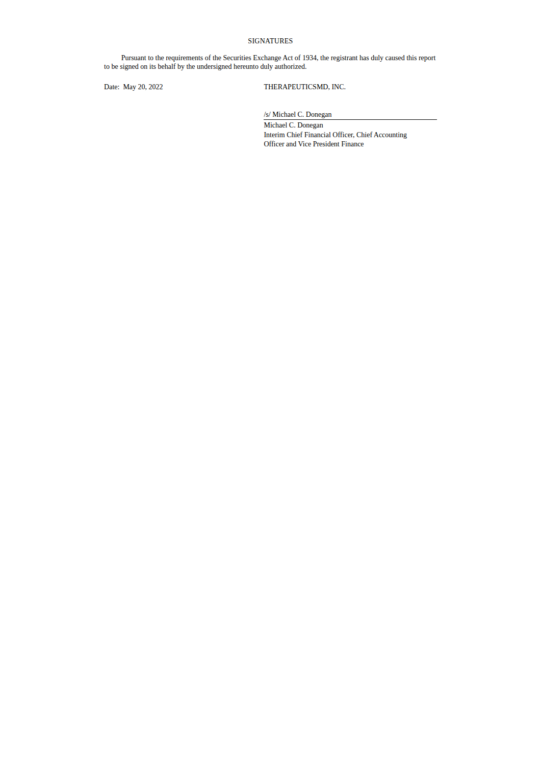SIGNATURES
Pursuant to the requirements of the Securities Exchange Act of 1934, the registrant has duly caused this report to be signed on its behalf by the undersigned hereunto duly authorized.
| Date: May 20, 2022 | THERAPEUTICSMD, INC. /s/ Michael C. Donegan Michael C. Donegan Interim Chief Financial Officer, Chief Accounting Officer and Vice President Finance |